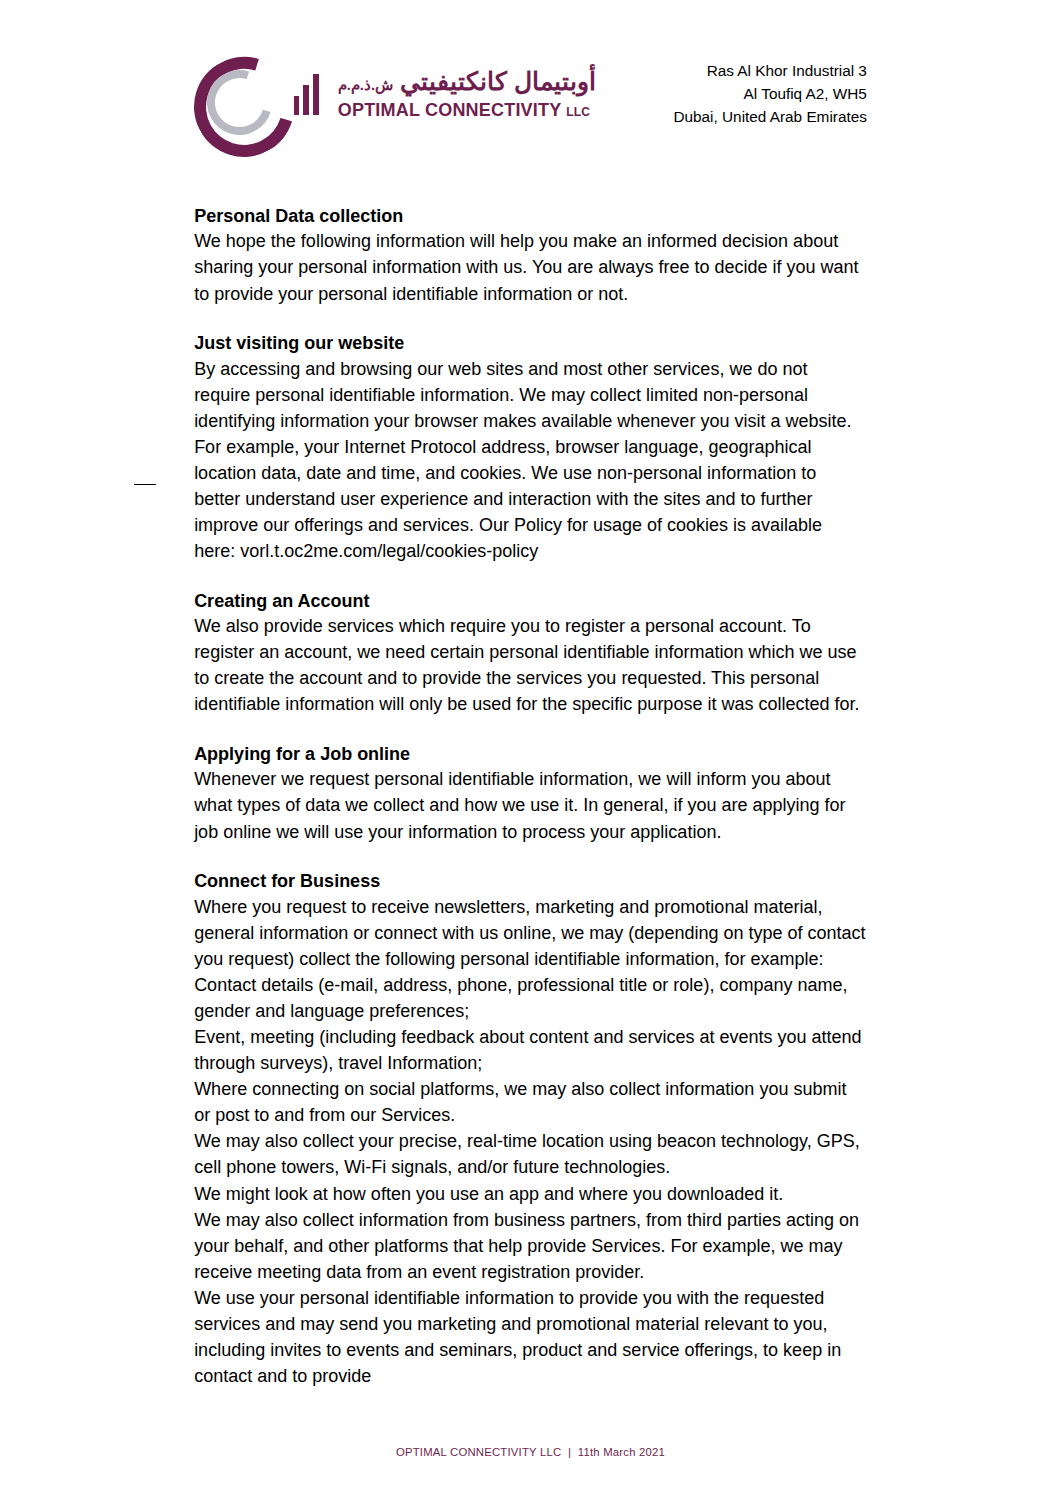أوبتيمال كانكتيفيتي ش.ذ.م.م
OPTIMAL CONNECTIVITY LLC
Ras Al Khor Industrial 3
Al Toufiq A2, WH5
Dubai, United Arab Emirates
Personal Data collection
We hope the following information will help you make an informed decision about sharing your personal information with us. You are always free to decide if you want to provide your personal identifiable information or not.
Just visiting our website
By accessing and browsing our web sites and most other services, we do not require personal identifiable information. We may collect limited non-personal identifying information your browser makes available whenever you visit a website. For example, your Internet Protocol address, browser language, geographical location data, date and time, and cookies. We use non-personal information to better understand user experience and interaction with the sites and to further improve our offerings and services. Our Policy for usage of cookies is available here: vorl.t.oc2me.com/legal/cookies-policy
Creating an Account
We also provide services which require you to register a personal account. To register an account, we need certain personal identifiable information which we use to create the account and to provide the services you requested. This personal identifiable information will only be used for the specific purpose it was collected for.
Applying for a Job online
Whenever we request personal identifiable information, we will inform you about what types of data we collect and how we use it. In general, if you are applying for job online we will use your information to process your application.
Connect for Business
Where you request to receive newsletters, marketing and promotional material, general information or connect with us online, we may (depending on type of contact you request) collect the following personal identifiable information, for example:
Contact details (e-mail, address, phone, professional title or role), company name, gender and language preferences;
Event, meeting (including feedback about content and services at events you attend through surveys), travel Information;
Where connecting on social platforms, we may also collect information you submit or post to and from our Services.
We may also collect your precise, real-time location using beacon technology, GPS, cell phone towers, Wi-Fi signals, and/or future technologies.
We might look at how often you use an app and where you downloaded it.
We may also collect information from business partners, from third parties acting on your behalf, and other platforms that help provide Services. For example, we may receive meeting data from an event registration provider.
We use your personal identifiable information to provide you with the requested services and may send you marketing and promotional material relevant to you, including invites to events and seminars, product and service offerings, to keep in contact and to provide
OPTIMAL CONNECTIVITY LLC | 11th March 2021